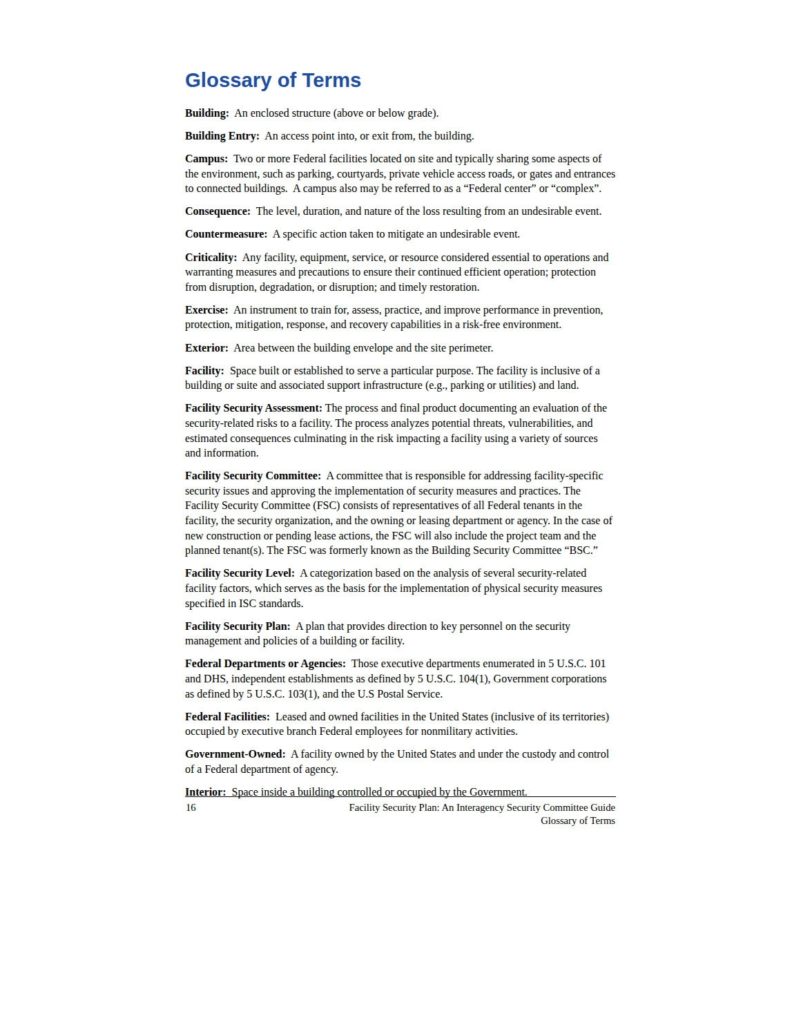Glossary of Terms
Building: An enclosed structure (above or below grade).
Building Entry: An access point into, or exit from, the building.
Campus: Two or more Federal facilities located on site and typically sharing some aspects of the environment, such as parking, courtyards, private vehicle access roads, or gates and entrances to connected buildings. A campus also may be referred to as a “Federal center” or “complex”.
Consequence: The level, duration, and nature of the loss resulting from an undesirable event.
Countermeasure: A specific action taken to mitigate an undesirable event.
Criticality: Any facility, equipment, service, or resource considered essential to operations and warranting measures and precautions to ensure their continued efficient operation; protection from disruption, degradation, or disruption; and timely restoration.
Exercise: An instrument to train for, assess, practice, and improve performance in prevention, protection, mitigation, response, and recovery capabilities in a risk-free environment.
Exterior: Area between the building envelope and the site perimeter.
Facility: Space built or established to serve a particular purpose. The facility is inclusive of a building or suite and associated support infrastructure (e.g., parking or utilities) and land.
Facility Security Assessment: The process and final product documenting an evaluation of the security-related risks to a facility. The process analyzes potential threats, vulnerabilities, and estimated consequences culminating in the risk impacting a facility using a variety of sources and information.
Facility Security Committee: A committee that is responsible for addressing facility-specific security issues and approving the implementation of security measures and practices. The Facility Security Committee (FSC) consists of representatives of all Federal tenants in the facility, the security organization, and the owning or leasing department or agency. In the case of new construction or pending lease actions, the FSC will also include the project team and the planned tenant(s). The FSC was formerly known as the Building Security Committee “BSC.”
Facility Security Level: A categorization based on the analysis of several security-related facility factors, which serves as the basis for the implementation of physical security measures specified in ISC standards.
Facility Security Plan: A plan that provides direction to key personnel on the security management and policies of a building or facility.
Federal Departments or Agencies: Those executive departments enumerated in 5 U.S.C. 101 and DHS, independent establishments as defined by 5 U.S.C. 104(1), Government corporations as defined by 5 U.S.C. 103(1), and the U.S Postal Service.
Federal Facilities: Leased and owned facilities in the United States (inclusive of its territories) occupied by executive branch Federal employees for nonmilitary activities.
Government-Owned: A facility owned by the United States and under the custody and control of a Federal department of agency.
Interior: Space inside a building controlled or occupied by the Government.
| 16 | Facility Security Plan: An Interagency Security Committee Guide Glossary of Terms |